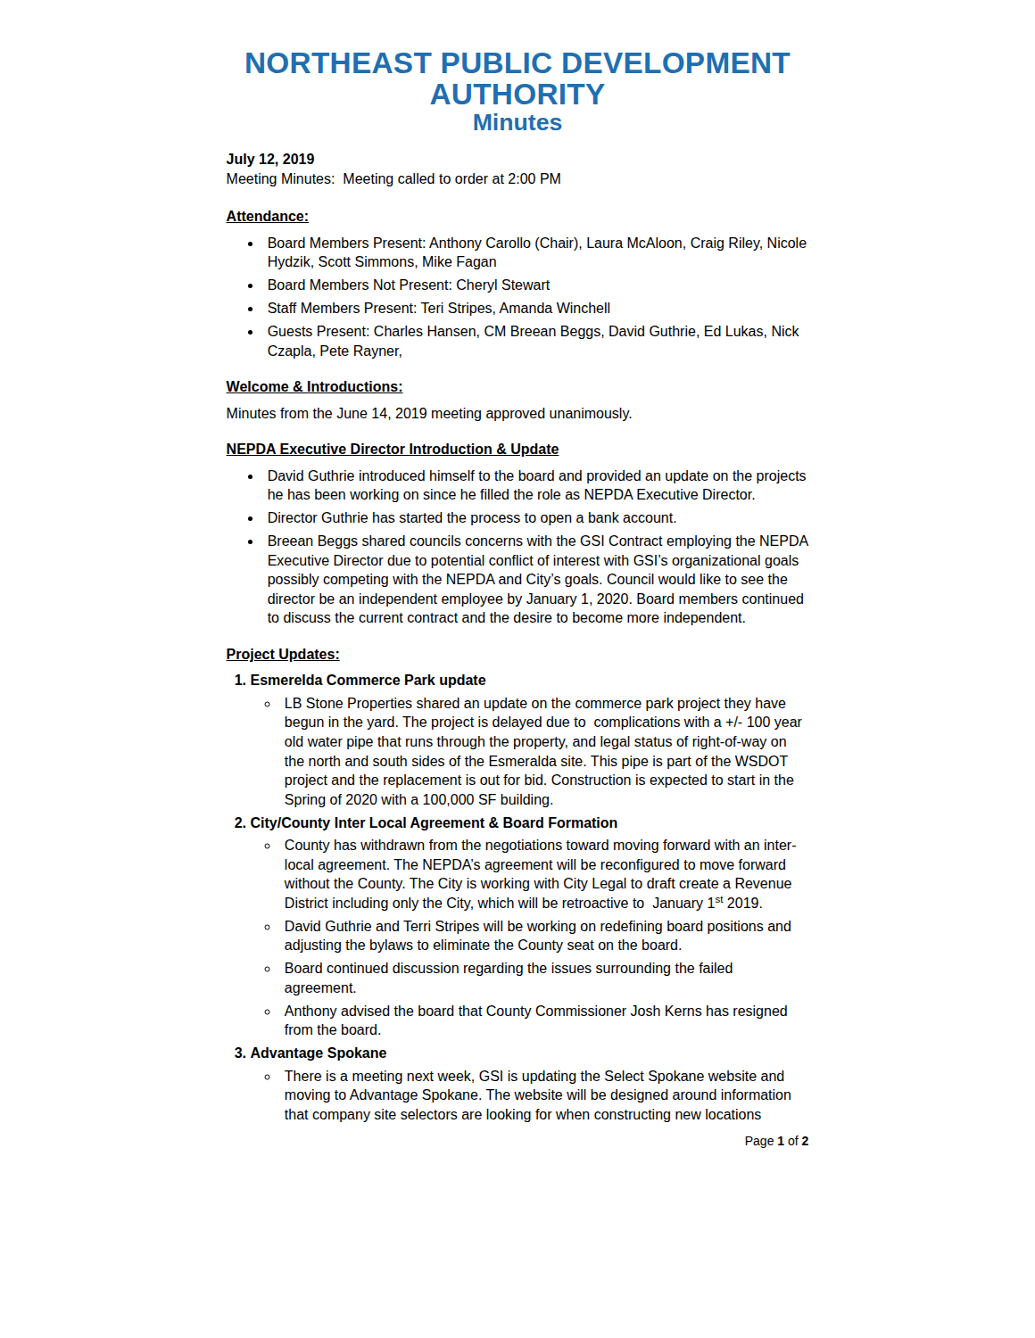NORTHEAST PUBLIC DEVELOPMENT AUTHORITY
Minutes
July 12, 2019
Meeting Minutes: Meeting called to order at 2:00 PM
Attendance:
Board Members Present: Anthony Carollo (Chair), Laura McAloon, Craig Riley, Nicole Hydzik, Scott Simmons, Mike Fagan
Board Members Not Present: Cheryl Stewart
Staff Members Present: Teri Stripes, Amanda Winchell
Guests Present: Charles Hansen, CM Breean Beggs, David Guthrie, Ed Lukas, Nick Czapla, Pete Rayner,
Welcome & Introductions:
Minutes from the June 14, 2019 meeting approved unanimously.
NEPDA Executive Director Introduction & Update
David Guthrie introduced himself to the board and provided an update on the projects he has been working on since he filled the role as NEPDA Executive Director.
Director Guthrie has started the process to open a bank account.
Breean Beggs shared councils concerns with the GSI Contract employing the NEPDA Executive Director due to potential conflict of interest with GSI’s organizational goals possibly competing with the NEPDA and City’s goals. Council would like to see the director be an independent employee by January 1, 2020. Board members continued to discuss the current contract and the desire to become more independent.
Project Updates:
Esmerelda Commerce Park update
LB Stone Properties shared an update on the commerce park project they have begun in the yard. The project is delayed due to complications with a +/- 100 year old water pipe that runs through the property, and legal status of right-of-way on the north and south sides of the Esmeralda site. This pipe is part of the WSDOT project and the replacement is out for bid. Construction is expected to start in the Spring of 2020 with a 100,000 SF building.
City/County Inter Local Agreement & Board Formation
County has withdrawn from the negotiations toward moving forward with an inter-local agreement. The NEPDA’s agreement will be reconfigured to move forward without the County. The City is working with City Legal to draft create a Revenue District including only the City, which will be retroactive to January 1st 2019.
David Guthrie and Terri Stripes will be working on redefining board positions and adjusting the bylaws to eliminate the County seat on the board.
Board continued discussion regarding the issues surrounding the failed agreement.
Anthony advised the board that County Commissioner Josh Kerns has resigned from the board.
Advantage Spokane
There is a meeting next week, GSI is updating the Select Spokane website and moving to Advantage Spokane. The website will be designed around information that company site selectors are looking for when constructing new locations
Page 1 of 2